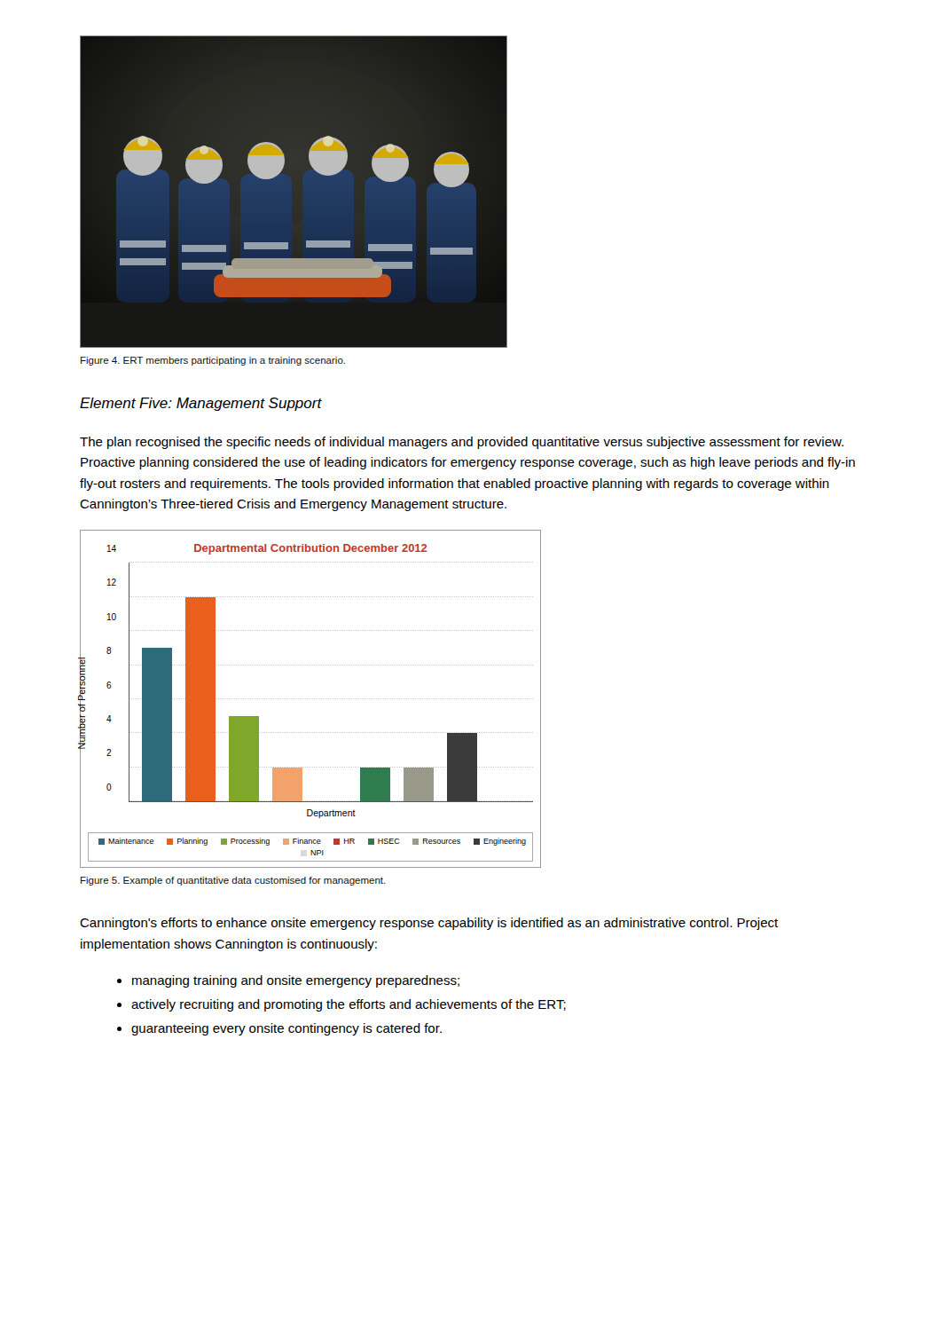Figure 4. ERT members participating in a training scenario.
Element Five: Management Support
The plan recognised the specific needs of individual managers and provided quantitative versus subjective assessment for review. Proactive planning considered the use of leading indicators for emergency response coverage, such as high leave periods and fly-in fly-out rosters and requirements. The tools provided information that enabled proactive planning with regards to coverage within Cannington’s Three-tiered Crisis and Emergency Management structure.
Departmental Contribution December 2012
Number of Personnel
0
2
4
6
8
10
12
14
Department
Maintenance Planning Processing Finance HR HSEC Resources Engineering NPI
Figure 5. Example of quantitative data customised for management.
Cannington's efforts to enhance onsite emergency response capability is identified as an administrative control. Project implementation shows Cannington is continuously:
managing training and onsite emergency preparedness;
actively recruiting and promoting the efforts and achievements of the ERT;
guaranteeing every onsite contingency is catered for.